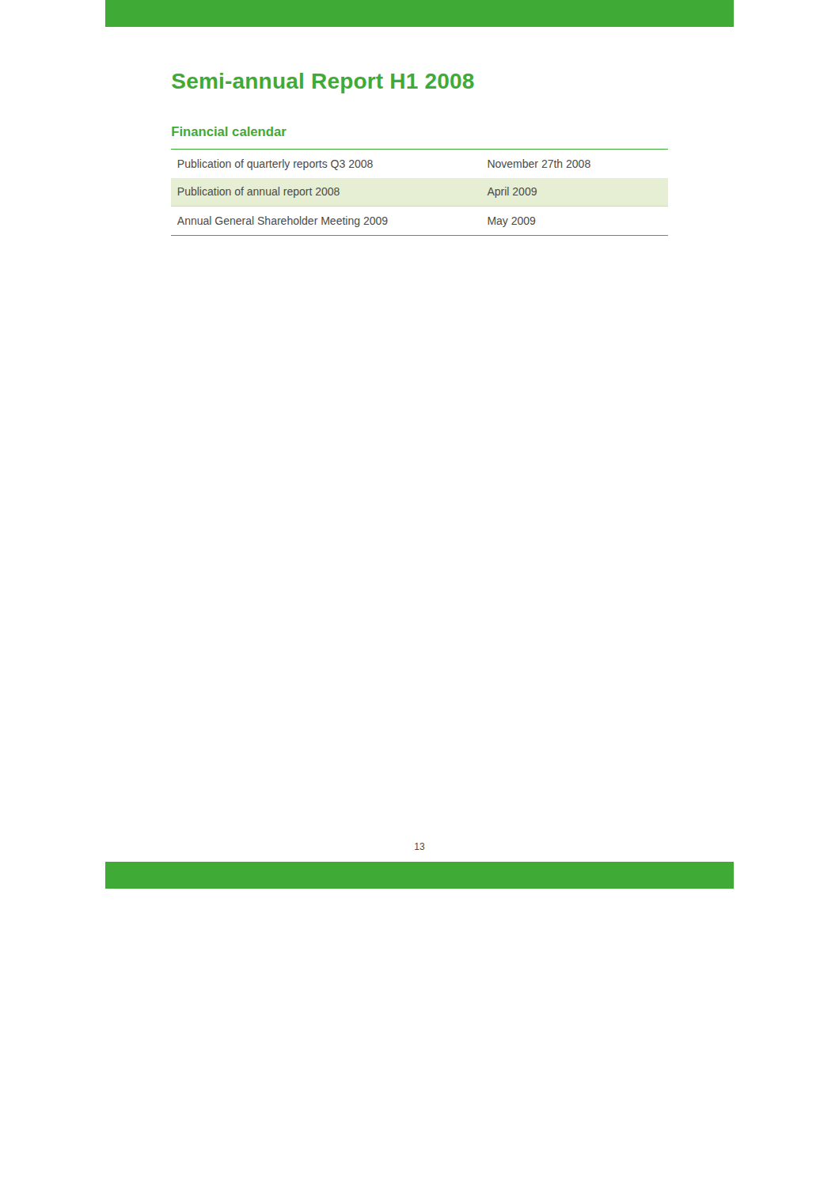Semi-annual Report H1 2008
Financial calendar
| Publication of quarterly reports Q3 2008 | November 27th 2008 |
| Publication of annual report 2008 | April 2009 |
| Annual General Shareholder Meeting 2009 | May 2009 |
13